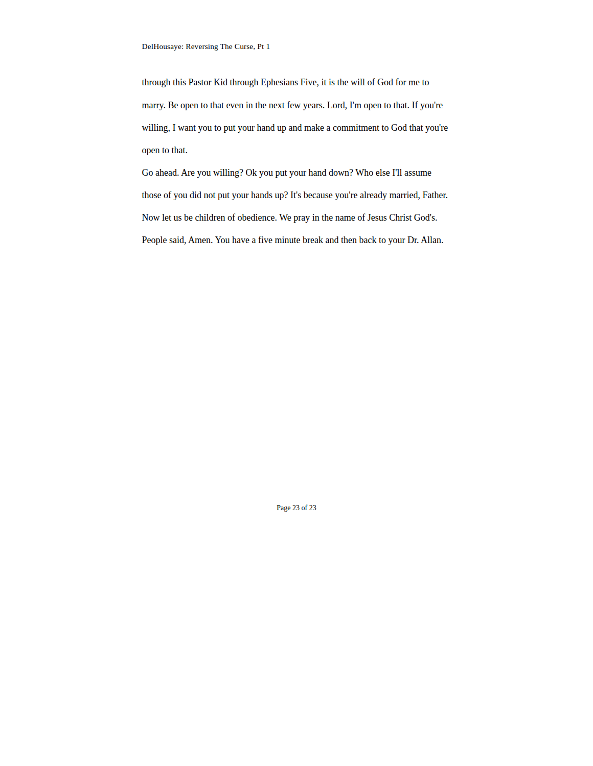DelHousaye: Reversing The Curse, Pt 1
through this Pastor Kid through Ephesians Five, it is the will of God for me to marry. Be open to that even in the next few years. Lord, I'm open to that. If you're willing, I want you to put your hand up and make a commitment to God that you're open to that.
Go ahead. Are you willing? Ok you put your hand down? Who else I'll assume those of you did not put your hands up? It's because you're already married, Father. Now let us be children of obedience. We pray in the name of Jesus Christ God's. People said, Amen. You have a five minute break and then back to your Dr. Allan.
Page 23 of 23